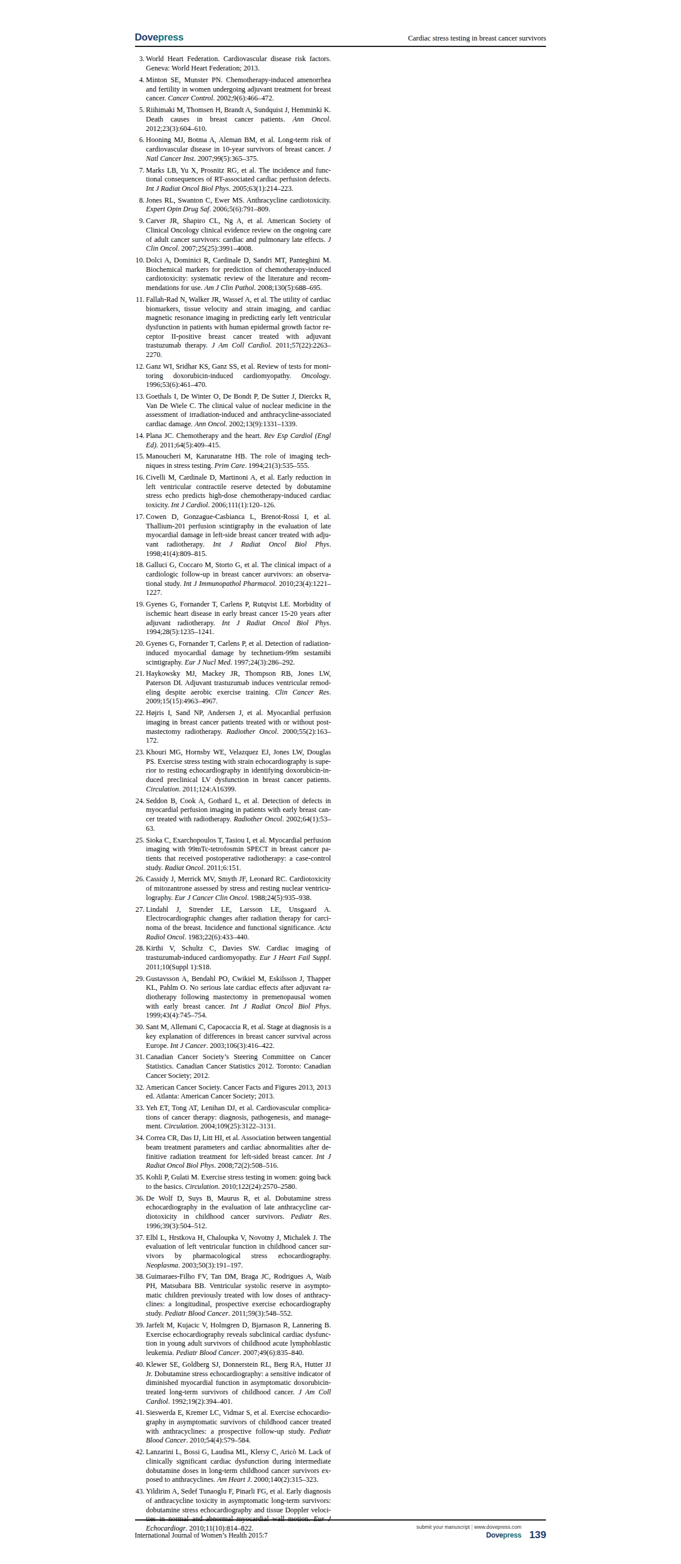Dovepress
Cardiac stress testing in breast cancer survivors
World Heart Federation. Cardiovascular disease risk factors. Geneva: World Heart Federation; 2013.
Minton SE, Munster PN. Chemotherapy-induced amenorrhea and fertility in women undergoing adjuvant treatment for breast cancer. Cancer Control. 2002;9(6):466–472.
Riihimaki M, Thomsen H, Brandt A, Sundquist J, Hemminki K. Death causes in breast cancer patients. Ann Oncol. 2012;23(3):604–610.
Hooning MJ, Botma A, Aleman BM, et al. Long-term risk of cardiovascular disease in 10-year survivors of breast cancer. J Natl Cancer Inst. 2007;99(5):365–375.
Marks LB, Yu X, Prosnitz RG, et al. The incidence and functional consequences of RT-associated cardiac perfusion defects. Int J Radiat Oncol Biol Phys. 2005;63(1):214–223.
Jones RL, Swanton C, Ewer MS. Anthracycline cardiotoxicity. Expert Opin Drug Saf. 2006;5(6):791–809.
Carver JR, Shapiro CL, Ng A, et al. American Society of Clinical Oncology clinical evidence review on the ongoing care of adult cancer survivors: cardiac and pulmonary late effects. J Clin Oncol. 2007;25(25):3991–4008.
Dolci A, Dominici R, Cardinale D, Sandri MT, Panteghini M. Biochemical markers for prediction of chemotherapy-induced cardiotoxicity: systematic review of the literature and recommendations for use. Am J Clin Pathol. 2008;130(5):688–695.
Fallah-Rad N, Walker JR, Wassef A, et al. The utility of cardiac biomarkers, tissue velocity and strain imaging, and cardiac magnetic resonance imaging in predicting early left ventricular dysfunction in patients with human epidermal growth factor receptor II-positive breast cancer treated with adjuvant trastuzumab therapy. J Am Coll Cardiol. 2011;57(22):2263–2270.
Ganz WI, Sridhar KS, Ganz SS, et al. Review of tests for monitoring doxorubicin-induced cardiomyopathy. Oncology. 1996;53(6):461–470.
Goethals I, De Winter O, De Bondt P, De Sutter J, Dierckx R, Van De Wiele C. The clinical value of nuclear medicine in the assessment of irradiation-induced and anthracycline-associated cardiac damage. Ann Oncol. 2002;13(9):1331–1339.
Plana JC. Chemotherapy and the heart. Rev Esp Cardiol (Engl Ed). 2011;64(5):409–415.
Manoucheri M, Karunaratne HB. The role of imaging techniques in stress testing. Prim Care. 1994;21(3):535–555.
Civelli M, Cardinale D, Martinoni A, et al. Early reduction in left ventricular contractile reserve detected by dobutamine stress echo predicts high-dose chemotherapy-induced cardiac toxicity. Int J Cardiol. 2006;111(1):120–126.
Cowen D, Gonzague-Casbianca L, Brenot-Rossi I, et al. Thallium-201 perfusion scintigraphy in the evaluation of late myocardial damage in left-side breast cancer treated with adjuvant radiotherapy. Int J Radiat Oncol Biol Phys. 1998;41(4):809–815.
Galluci G, Coccaro M, Storto G, et al. The clinical impact of a cardiologic follow-up in breast cancer aurvivors: an observational study. Int J Immunopathol Pharmacol. 2010;23(4):1221–1227.
Gyenes G, Fornander T, Carlens P, Rutqvist LE. Morbidity of ischemic heart disease in early breast cancer 15-20 years after adjuvant radiotherapy. Int J Radiat Oncol Biol Phys. 1994;28(5):1235–1241.
Gyenes G, Fornander T, Carlens P, et al. Detection of radiation-induced myocardial damage by technetium-99m sestamibi scintigraphy. Eur J Nucl Med. 1997;24(3):286–292.
Haykowsky MJ, Mackey JR, Thompson RB, Jones LW, Paterson DI. Adjuvant trastuzumab induces ventricular remodeling despite aerobic exercise training. Clin Cancer Res. 2009;15(15):4963–4967.
Højris I, Sand NP, Andersen J, et al. Myocardial perfusion imaging in breast cancer patients treated with or without post-mastectomy radiotherapy. Radiother Oncol. 2000;55(2):163–172.
Khouri MG, Hornsby WE, Velazquez EJ, Jones LW, Douglas PS. Exercise stress testing with strain echocardiography is superior to resting echocardiography in identifying doxorubicin-induced preclinical LV dysfunction in breast cancer patients. Circulation. 2011;124:A16399.
Seddon B, Cook A, Gothard L, et al. Detection of defects in myocardial perfusion imaging in patients with early breast cancer treated with radiotherapy. Radiother Oncol. 2002;64(1):53–63.
Sioka C, Exarchopoulos T, Tasiou I, et al. Myocardial perfusion imaging with 99mTc-tetrofosmin SPECT in breast cancer patients that received postoperative radiotherapy: a case-control study. Radiat Oncol. 2011;6:151.
Cassidy J, Merrick MV, Smyth JF, Leonard RC. Cardiotoxicity of mitozantrone assessed by stress and resting nuclear ventriculography. Eur J Cancer Clin Oncol. 1988;24(5):935–938.
Lindahl J, Strender LE, Larsson LE, Unsgaard A. Electrocardiographic changes after radiation therapy for carcinoma of the breast. Incidence and functional significance. Acta Radiol Oncol. 1983;22(6):433–440.
Kirthi V, Schultz C, Davies SW. Cardiac imaging of trastuzumab-induced cardiomyopathy. Eur J Heart Fail Suppl. 2011;10(Suppl 1):S18.
Gustavsson A, Bendahl PO, Cwikiel M, Eskilsson J, Thapper KL, Pahlm O. No serious late cardiac effects after adjuvant radiotherapy following mastectomy in premenopausal women with early breast cancer. Int J Radiat Oncol Biol Phys. 1999;43(4):745–754.
Sant M, Allemani C, Capocaccia R, et al. Stage at diagnosis is a key explanation of differences in breast cancer survival across Europe. Int J Cancer. 2003;106(3):416–422.
Canadian Cancer Society’s Steering Committee on Cancer Statistics. Canadian Cancer Statistics 2012. Toronto: Canadian Cancer Society; 2012.
American Cancer Society. Cancer Facts and Figures 2013, 2013 ed. Atlanta: American Cancer Society; 2013.
Yeh ET, Tong AT, Lenihan DJ, et al. Cardiovascular complications of cancer therapy: diagnosis, pathogenesis, and management. Circulation. 2004;109(25):3122–3131.
Correa CR, Das IJ, Litt HI, et al. Association between tangential beam treatment parameters and cardiac abnormalities after definitive radiation treatment for left-sided breast cancer. Int J Radiat Oncol Biol Phys. 2008;72(2):508–516.
Kohli P, Gulati M. Exercise stress testing in women: going back to the basics. Circulation. 2010;122(24):2570–2580.
De Wolf D, Suys B, Maurus R, et al. Dobutamine stress echocardiography in the evaluation of late anthracycline cardiotoxicity in childhood cancer survivors. Pediatr Res. 1996;39(3):504–512.
Elbl L, Hrstkova H, Chaloupka V, Novotny J, Michalek J. The evaluation of left ventricular function in childhood cancer survivors by pharmacological stress echocardiography. Neoplasma. 2003;50(3):191–197.
Guimaraes-Filho FV, Tan DM, Braga JC, Rodrigues A, Waib PH, Matsubara BB. Ventricular systolic reserve in asymptomatic children previously treated with low doses of anthracyclines: a longitudinal, prospective exercise echocardiography study. Pediatr Blood Cancer. 2011;59(3):548–552.
Jarfelt M, Kujacic V, Holmgren D, Bjarnason R, Lannering B. Exercise echocardiography reveals subclinical cardiac dysfunction in young adult survivors of childhood acute lymphoblastic leukemia. Pediatr Blood Cancer. 2007;49(6):835–840.
Klewer SE, Goldberg SJ, Donnerstein RL, Berg RA, Hutter JJ Jr. Dobutamine stress echocardiography: a sensitive indicator of diminished myocardial function in asymptomatic doxorubicin-treated long-term survivors of childhood cancer. J Am Coll Cardiol. 1992;19(2):394–401.
Sieswerda E, Kremer LC, Vidmar S, et al. Exercise echocardiography in asymptomatic survivors of childhood cancer treated with anthracyclines: a prospective follow-up study. Pediatr Blood Cancer. 2010;54(4):579–584.
Lanzarini L, Bossi G, Laudisa ML, Klersy C, Aricò M. Lack of clinically significant cardiac dysfunction during intermediate dobutamine doses in long-term childhood cancer survivors exposed to anthracyclines. Am Heart J. 2000;140(2):315–323.
Yildirim A, Sedef Tunaoglu F, Pinarli FG, et al. Early diagnosis of anthracycline toxicity in asymptomatic long-term survivors: dobutamine stress echocardiography and tissue Doppler velocities in normal and abnormal myocardial wall motion. Eur J Echocardiogr. 2010;11(10):814–822.
International Journal of Women’s Health 2015:7
submit your manuscript | www.dovepress.com Dovepress
139